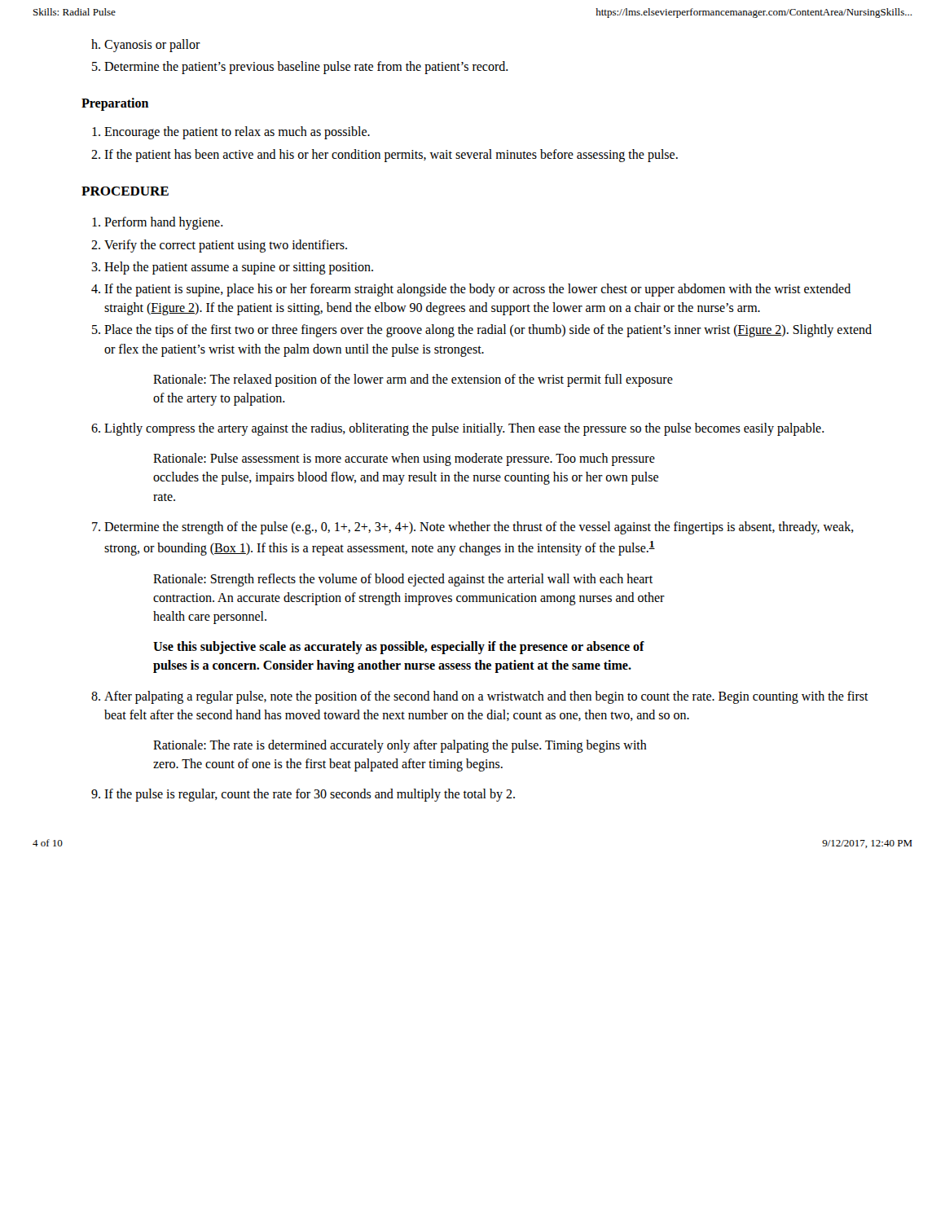Skills: Radial Pulse
https://lms.elsevierperformancemanager.com/ContentArea/NursingSkills...
Cyanosis or pallor
Determine the patient’s previous baseline pulse rate from the patient’s record.
Preparation
Encourage the patient to relax as much as possible.
If the patient has been active and his or her condition permits, wait several minutes before assessing the pulse.
PROCEDURE
Perform hand hygiene.
Verify the correct patient using two identifiers.
Help the patient assume a supine or sitting position.
If the patient is supine, place his or her forearm straight alongside the body or across the lower chest or upper abdomen with the wrist extended straight (Figure 2). If the patient is sitting, bend the elbow 90 degrees and support the lower arm on a chair or the nurse’s arm.
Place the tips of the first two or three fingers over the groove along the radial (or thumb) side of the patient’s inner wrist (Figure 2). Slightly extend or flex the patient’s wrist with the palm down until the pulse is strongest.
Rationale: The relaxed position of the lower arm and the extension of the wrist permit full exposure of the artery to palpation.
Lightly compress the artery against the radius, obliterating the pulse initially. Then ease the pressure so the pulse becomes easily palpable.
Rationale: Pulse assessment is more accurate when using moderate pressure. Too much pressure occludes the pulse, impairs blood flow, and may result in the nurse counting his or her own pulse rate.
Determine the strength of the pulse (e.g., 0, 1+, 2+, 3+, 4+). Note whether the thrust of the vessel against the fingertips is absent, thready, weak, strong, or bounding (Box 1). If this is a repeat assessment, note any changes in the intensity of the pulse.1
Rationale: Strength reflects the volume of blood ejected against the arterial wall with each heart contraction. An accurate description of strength improves communication among nurses and other health care personnel.
Use this subjective scale as accurately as possible, especially if the presence or absence of pulses is a concern. Consider having another nurse assess the patient at the same time.
After palpating a regular pulse, note the position of the second hand on a wristwatch and then begin to count the rate. Begin counting with the first beat felt after the second hand has moved toward the next number on the dial; count as one, then two, and so on.
Rationale: The rate is determined accurately only after palpating the pulse. Timing begins with zero. The count of one is the first beat palpated after timing begins.
If the pulse is regular, count the rate for 30 seconds and multiply the total by 2.
4 of 10
9/12/2017, 12:40 PM